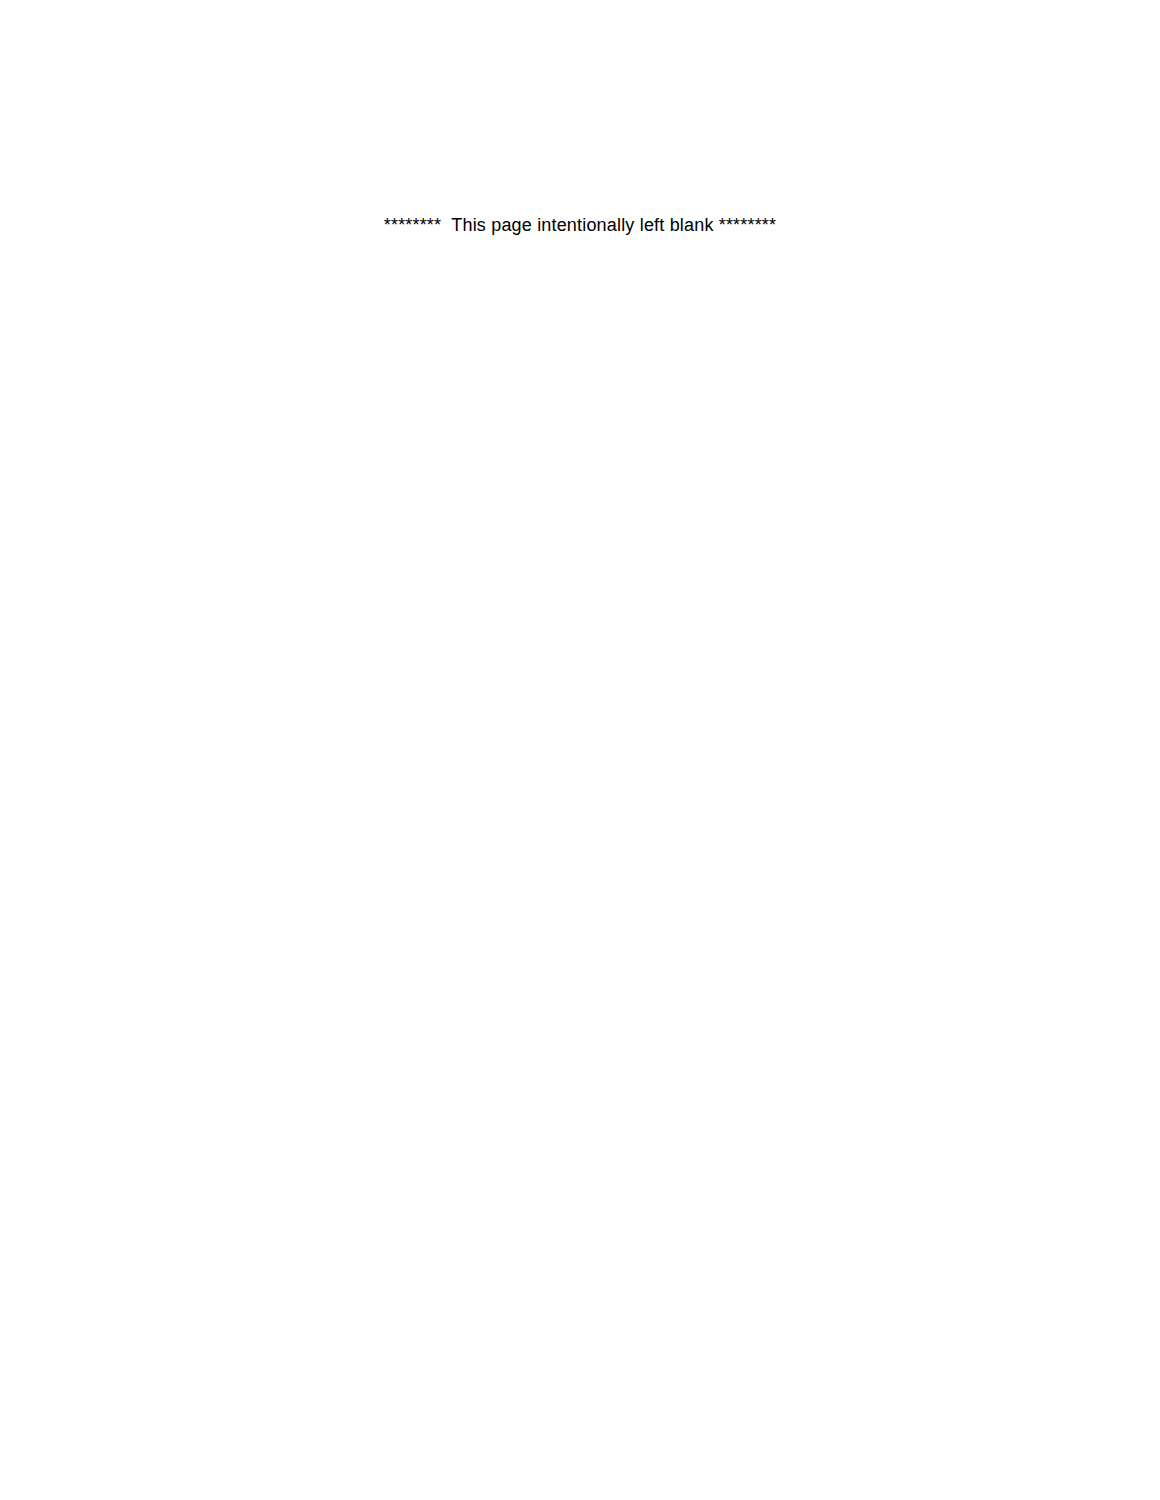******** This page intentionally left blank ********